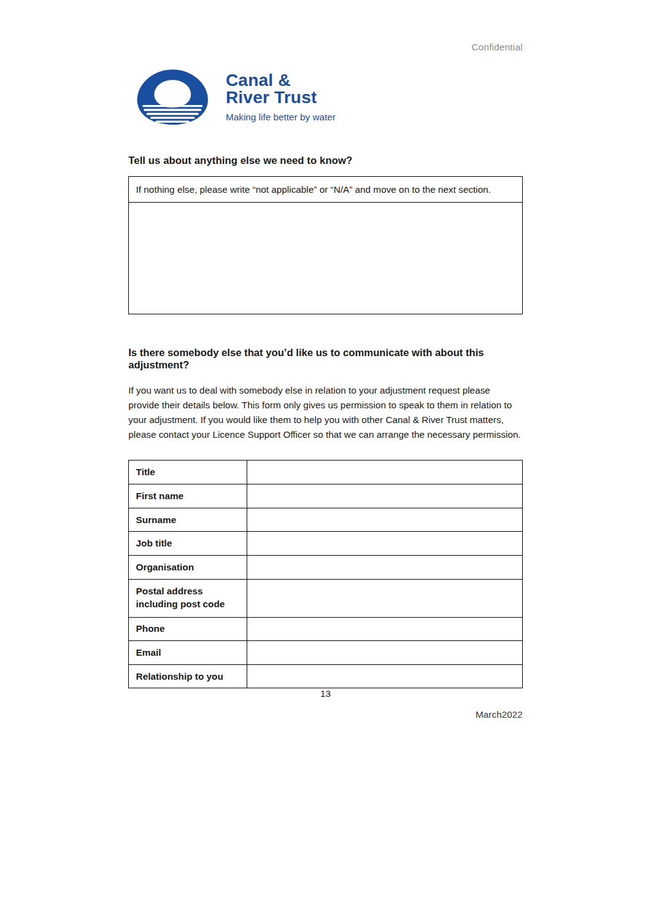Confidential
Canal & River Trust Making life better by water
Tell us about anything else we need to know?
| If nothing else, please write “not applicable” or “N/A” and move on to the next section. |
Is there somebody else that you’d like us to communicate with about this adjustment?
If you want us to deal with somebody else in relation to your adjustment request please provide their details below. This form only gives us permission to speak to them in relation to your adjustment. If you would like them to help you with other Canal & River Trust matters, please contact your Licence Support Officer so that we can arrange the necessary permission.
| Title | |
| First name | |
| Surname | |
| Job title | |
| Organisation | |
| Postal address including post code | |
| Phone | |
| Email | |
| Relationship to you | |
13
March2022